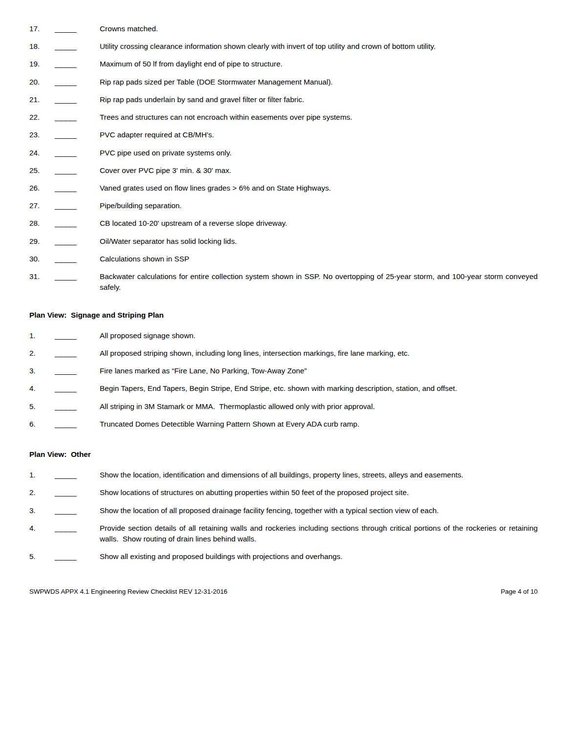17. _____ Crowns matched.
18. _____ Utility crossing clearance information shown clearly with invert of top utility and crown of bottom utility.
19. _____ Maximum of 50 lf from daylight end of pipe to structure.
20. _____ Rip rap pads sized per Table (DOE Stormwater Management Manual).
21. _____ Rip rap pads underlain by sand and gravel filter or filter fabric.
22. _____ Trees and structures can not encroach within easements over pipe systems.
23. _____ PVC adapter required at CB/MH's.
24. _____ PVC pipe used on private systems only.
25. _____ Cover over PVC pipe 3' min. & 30' max.
26. _____ Vaned grates used on flow lines grades > 6% and on State Highways.
27. _____ Pipe/building separation.
28. _____ CB located 10-20' upstream of a reverse slope driveway.
29. _____ Oil/Water separator has solid locking lids.
30. _____ Calculations shown in SSP
31. _____ Backwater calculations for entire collection system shown in SSP. No overtopping of 25-year storm, and 100-year storm conveyed safely.
Plan View: Signage and Striping Plan
1. _____ All proposed signage shown.
2. _____ All proposed striping shown, including long lines, intersection markings, fire lane marking, etc.
3. _____ Fire lanes marked as “Fire Lane, No Parking, Tow-Away Zone”
4. _____ Begin Tapers, End Tapers, Begin Stripe, End Stripe, etc. shown with marking description, station, and offset.
5. _____ All striping in 3M Stamark or MMA. Thermoplastic allowed only with prior approval.
6. _____ Truncated Domes Detectible Warning Pattern Shown at Every ADA curb ramp.
Plan View: Other
1. _____ Show the location, identification and dimensions of all buildings, property lines, streets, alleys and easements.
2. _____ Show locations of structures on abutting properties within 50 feet of the proposed project site.
3. _____ Show the location of all proposed drainage facility fencing, together with a typical section view of each.
4. _____ Provide section details of all retaining walls and rockeries including sections through critical portions of the rockeries or retaining walls. Show routing of drain lines behind walls.
5. _____ Show all existing and proposed buildings with projections and overhangs.
SWPWDS APPX 4.1 Engineering Review Checklist REV 12-31-2016 Page 4 of 10